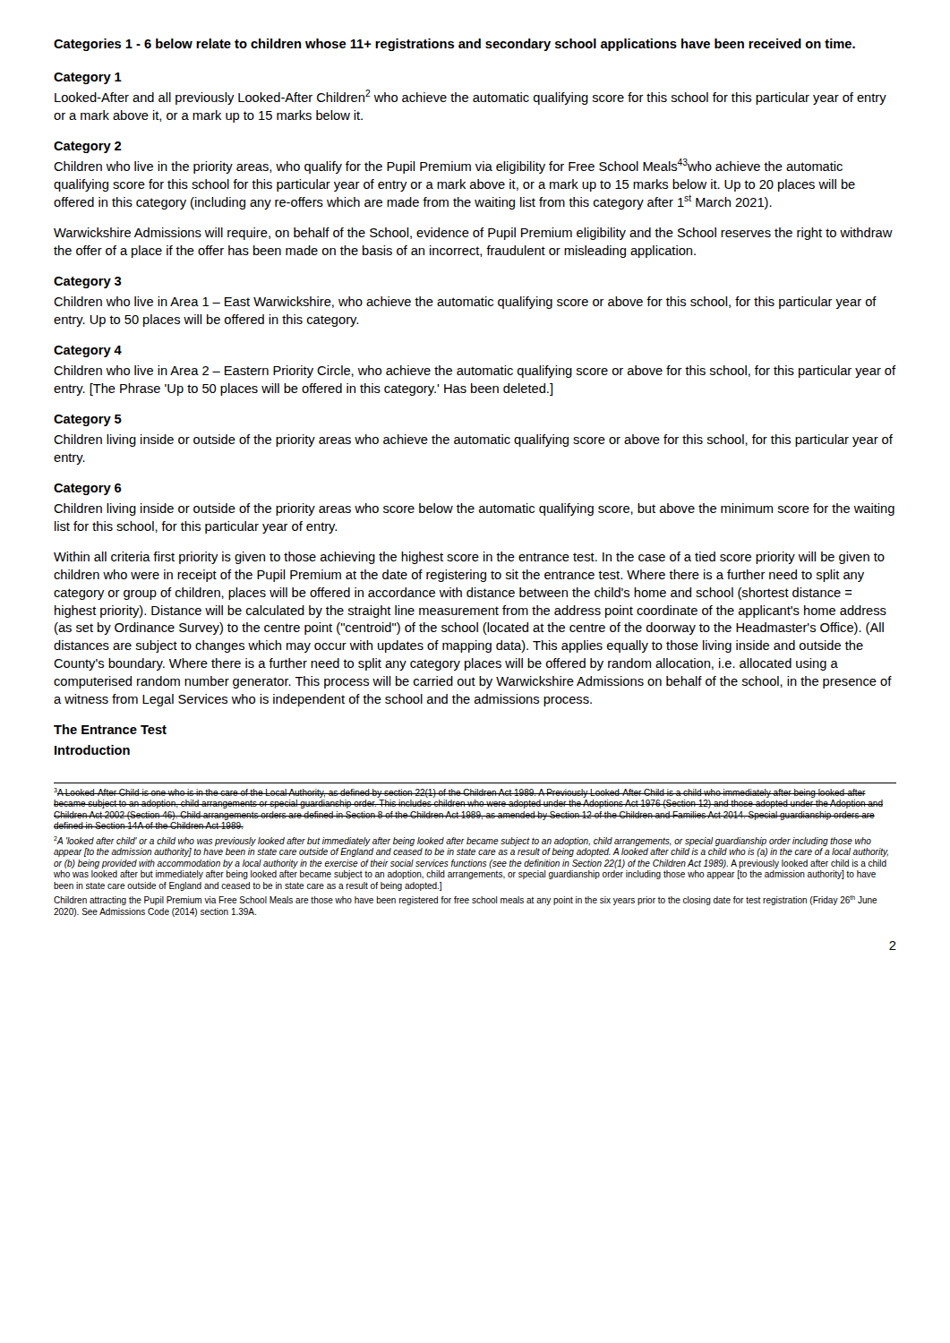Categories 1 - 6 below relate to children whose 11+ registrations and secondary school applications have been received on time.
Category 1
Looked-After and all previously Looked-After Children2 who achieve the automatic qualifying score for this school for this particular year of entry or a mark above it, or a mark up to 15 marks below it.
Category 2
Children who live in the priority areas, who qualify for the Pupil Premium via eligibility for Free School Meals43who achieve the automatic qualifying score for this school for this particular year of entry or a mark above it, or a mark up to 15 marks below it. Up to 20 places will be offered in this category (including any re-offers which are made from the waiting list from this category after 1st March 2021).
Warwickshire Admissions will require, on behalf of the School, evidence of Pupil Premium eligibility and the School reserves the right to withdraw the offer of a place if the offer has been made on the basis of an incorrect, fraudulent or misleading application.
Category 3
Children who live in Area 1 – East Warwickshire, who achieve the automatic qualifying score or above for this school, for this particular year of entry. Up to 50 places will be offered in this category.
Category 4
Children who live in Area 2 – Eastern Priority Circle, who achieve the automatic qualifying score or above for this school, for this particular year of entry. [The Phrase 'Up to 50 places will be offered in this category.' Has been deleted.]
Category 5
Children living inside or outside of the priority areas who achieve the automatic qualifying score or above for this school, for this particular year of entry.
Category 6
Children living inside or outside of the priority areas who score below the automatic qualifying score, but above the minimum score for the waiting list for this school, for this particular year of entry.
Within all criteria first priority is given to those achieving the highest score in the entrance test. In the case of a tied score priority will be given to children who were in receipt of the Pupil Premium at the date of registering to sit the entrance test. Where there is a further need to split any category or group of children, places will be offered in accordance with distance between the child's home and school (shortest distance = highest priority). Distance will be calculated by the straight line measurement from the address point coordinate of the applicant's home address (as set by Ordinance Survey) to the centre point ("centroid") of the school (located at the centre of the doorway to the Headmaster's Office). (All distances are subject to changes which may occur with updates of mapping data). This applies equally to those living inside and outside the County's boundary. Where there is a further need to split any category places will be offered by random allocation, i.e. allocated using a computerised random number generator. This process will be carried out by Warwickshire Admissions on behalf of the school, in the presence of a witness from Legal Services who is independent of the school and the admissions process.
The Entrance Test
Introduction
3A Looked-After Child is one who is in the care of the Local Authority, as defined by section 22(1) of the Children Act 1989. A Previously Looked-After Child is a child who immediately after being looked-after became subject to an adoption, child arrangements or special guardianship order. This includes children who were adopted under the Adoptions Act 1976 (Section 12) and those adopted under the Adoption and Children Act 2002 (Section 46). Child arrangements orders are defined in Section 8 of the Children Act 1989, as amended by Section 12 of the Children and Families Act 2014. Special guardianship orders are defined in Section 14A of the Children Act 1989.
2A 'looked after child' or a child who was previously looked after but immediately after being looked after became subject to an adoption, child arrangements, or special guardianship order including those who appear [to the admission authority] to have been in state care outside of England and ceased to be in state care as a result of being adopted. A looked after child is a child who is (a) in the care of a local authority, or (b) being provided with accommodation by a local authority in the exercise of their social services functions (see the definition in Section 22(1) of the Children Act 1989). A previously looked after child is a child who was looked after but immediately after being looked after became subject to an adoption, child arrangements, or special guardianship order including those who appear [to the admission authority] to have been in state care outside of England and ceased to be in state care as a result of being adopted.]
Children attracting the Pupil Premium via Free School Meals are those who have been registered for free school meals at any point in the six years prior to the closing date for test registration (Friday 26th June 2020). See Admissions Code (2014) section 1.39A.
2